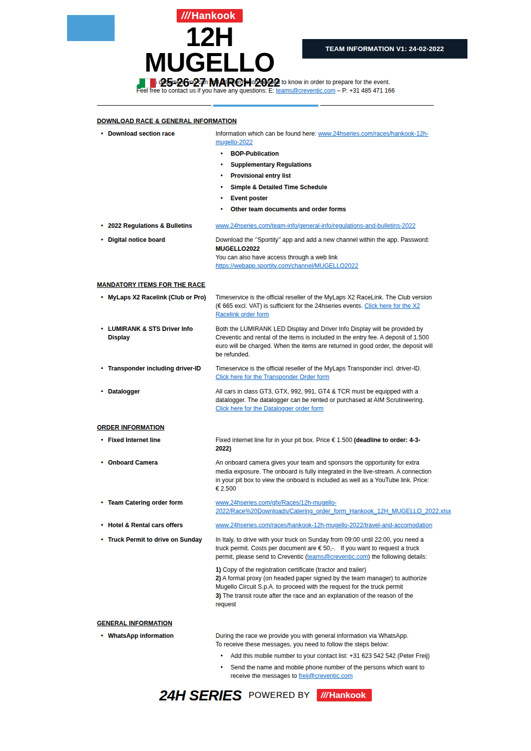///Hankook
12H MUGELLO
25-26-27 MARCH 2022
TEAM INFORMATION V1: 24-02-2022
In this document you can find all information needed to know in order to prepare for the event.
Feel free to contact us if you have any questions: E: teams@creventic.com – P: +31 485 471 166
DOWNLOAD RACE & GENERAL INFORMATION
• Download section race
Information which can be found here: www.24hseries.com/races/hankook-12h-mugello-2022
•BOP-Publication
•Supplementary Regulations
•Provisional entry list
•Simple & Detailed Time Schedule
•Event poster
•Other team documents and order forms
• 2022 Regulations & Bulletins www.24hseries.com/team-info/general-info/regulations-and-bulletins-2022
• Digital notice board Download the ‘’Sportity’’ app and add a new channel within the app. Password: MUGELLO2022
You can also have access through a web link https://webapp.sportity.com/channel/MUGELLO2022
MANDATORY ITEMS FOR THE RACE
• MyLaps X2 Racelink (Club or Pro) Timeservice is the official reseller of the MyLaps X2 RaceLink. The Club version (€ 665 excl. VAT) is sufficient for the 24hseries events. Click here for the X2 Racelink order form
• LUMIRANK & STS Driver Info Display Both the LUMIRANK LED Display and Driver Info Display will be provided by Creventic and rental of the items is included in the entry fee. A deposit of 1.500 euro will be charged. When the items are returned in good order, the deposit will be refunded.
• Transponder including driver-ID Timeservice is the official reseller of the MyLaps Transponder incl. driver-ID.
Click here for the Transponder Order form
• Datalogger All cars in class GT3, GTX, 992, 991, GT4 & TCR must be equipped with a datalogger. The datalogger can be rented or purchased at AIM Scrutineering. Click here for the Datalogger order form
ORDER INFORMATION
• Fixed Internet line Fixed internet line for in your pit box. Price € 1.500 (deadline to order: 4-3-2022)
• Onboard Camera An onboard camera gives your team and sponsors the opportunity for extra media exposure. The onboard is fully integrated in the live-stream. A connection in your pit box to view the onboard is included as well as a YouTube link. Price: € 2.500
• Team Catering order form www.24hseries.com/gfx/Races/12h-mugello-2022/Race%20Downloads/Catering_order_form_Hankook_12H_MUGELLO_2022.xlsx
• Hotel & Rental cars offers www.24hseries.com/races/hankook-12h-mugello-2022/travel-and-accomodation
• Truck Permit to drive on Sunday
In Italy, to drive with your truck on Sunday from 09:00 until 22:00, you need a truck permit. Costs per document are € 50,-. If you want to request a truck permit, please send to Creventic (teams@creventic.com) the following details:
1) Copy of the registration certificate (tractor and trailer)
2) A formal proxy (on headed paper signed by the team manager) to authorize Mugello Circuit S.p.A. to proceed with the request for the truck permit
3) The transit route after the race and an explanation of the reason of the request
GENERAL INFORMATION
• WhatsApp information During the race we provide you with general information via WhatsApp.
To receive these messages, you need to follow the steps below:
•Add this mobile number to your contact list: +31 623 542 542 (Peter Freij)
•Send the name and mobile phone number of the persons which want to receive the messages to freij@creventic.com
24H SERIES POWERED BY ///Hankook